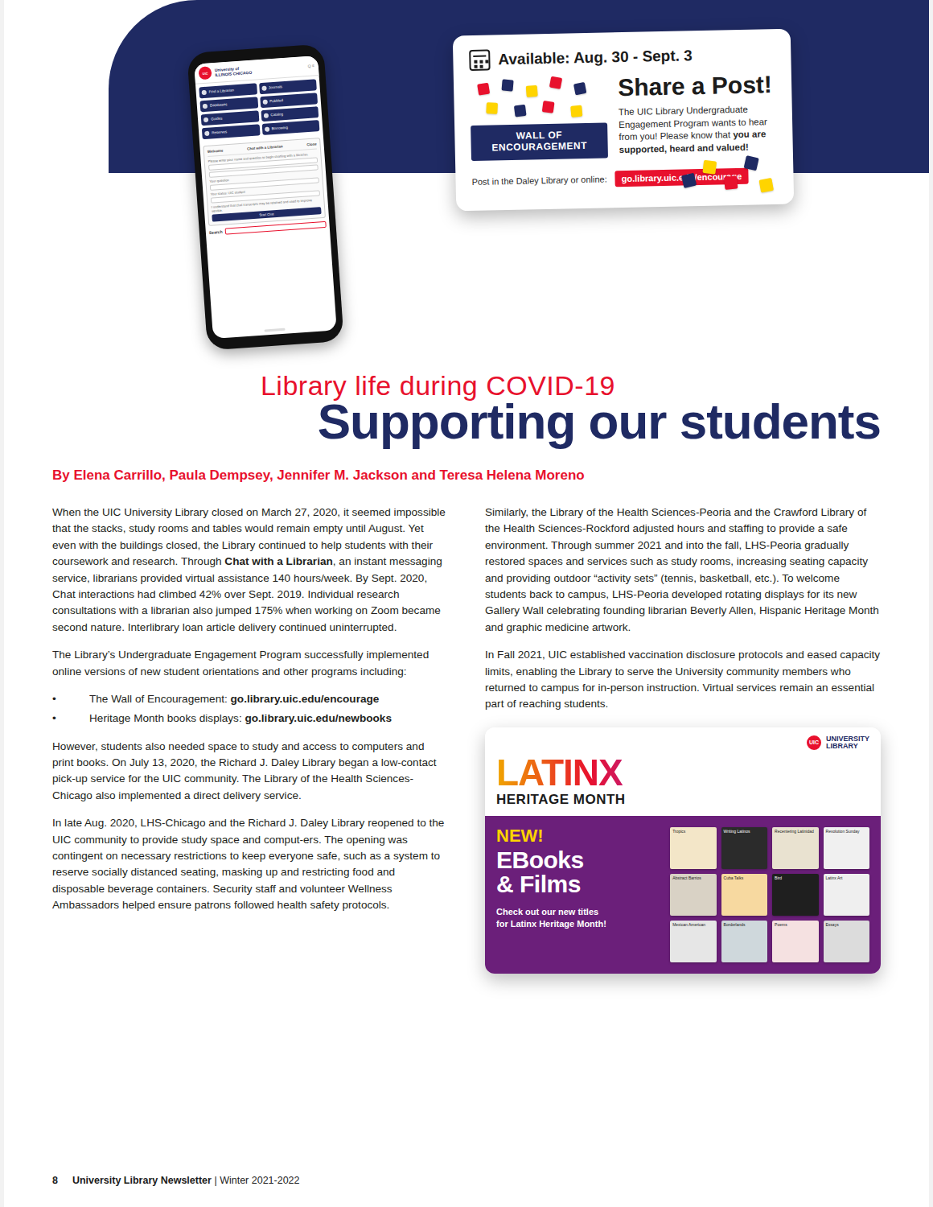UIC
University of
ILLINOIS CHICAGO
Q ≡
Find a Librarian
Journals
Databases
PubMed
Guides
Catalog
Reserves
Borrowing
Welcome Chat with a Librarian Close
Please enter your name and question to begin chatting with a librarian.
Your question
Your status: UIC student
I understand that chat transcripts may be retained and used to improve service.
Start Chat
Search
Available: Aug. 30 - Sept. 3
WALL OF
ENCOURAGEMENT
Share a Post!
The UIC Library Undergraduate Engagement Program wants to hear from you! Please know that you are supported, heard and valued!
Post in the Daley Library or online: go.library.uic.edu/encourage
Library life during COVID-19
Supporting our students
By Elena Carrillo, Paula Dempsey, Jennifer M. Jackson and Teresa Helena Moreno
When the UIC University Library closed on March 27, 2020, it seemed impossible that the stacks, study rooms and tables would remain empty until August. Yet even with the buildings closed, the Library continued to help students with their coursework and research. Through Chat with a Librarian, an instant messaging service, librarians provided virtual assistance 140 hours/week. By Sept. 2020, Chat interactions had climbed 42% over Sept. 2019. Individual research consultations with a librarian also jumped 175% when working on Zoom became second nature. Interlibrary loan article delivery continued uninterrupted.
The Library’s Undergraduate Engagement Program successfully implemented online versions of new student orientations and other programs including:
The Wall of Encouragement: go.library.uic.edu/encourage
Heritage Month books displays: go.library.uic.edu/newbooks
However, students also needed space to study and access to computers and print books. On July 13, 2020, the Richard J. Daley Library began a low-contact pick-up service for the UIC community. The Library of the Health Sciences-Chicago also implemented a direct delivery service.
In late Aug. 2020, LHS-Chicago and the Richard J. Daley Library reopened to the UIC community to provide study space and comput-ers. The opening was contingent on necessary restrictions to keep everyone safe, such as a system to reserve socially distanced seating, masking up and restricting food and disposable beverage containers. Security staff and volunteer Wellness Ambassadors helped ensure patrons followed health safety protocols.
Similarly, the Library of the Health Sciences-Peoria and the Crawford Library of the Health Sciences-Rockford adjusted hours and staffing to provide a safe environment. Through summer 2021 and into the fall, LHS-Peoria gradually restored spaces and services such as study rooms, increasing seating capacity and providing outdoor “activity sets” (tennis, basketball, etc.). To welcome students back to campus, LHS-Peoria developed rotating displays for its new Gallery Wall celebrating founding librarian Beverly Allen, Hispanic Heritage Month and graphic medicine artwork.
In Fall 2021, UIC established vaccination disclosure protocols and eased capacity limits, enabling the Library to serve the University community members who returned to campus for in-person instruction. Virtual services remain an essential part of reaching students.
UIC UNIVERSITY
LIBRARY
LATINX
HERITAGE MONTH
NEW!
EBooks
& Films
Check out our new titles
for Latinx Heritage Month!
Tropics
Writing Latinos
Recentering Latinidad
Revolution Sunday
Abstract Barrios
Cuba Talks
Bird
Latinx Art
Mexican American
Borderlands
Poems
Essays
8 University Library Newsletter | Winter 2021-2022